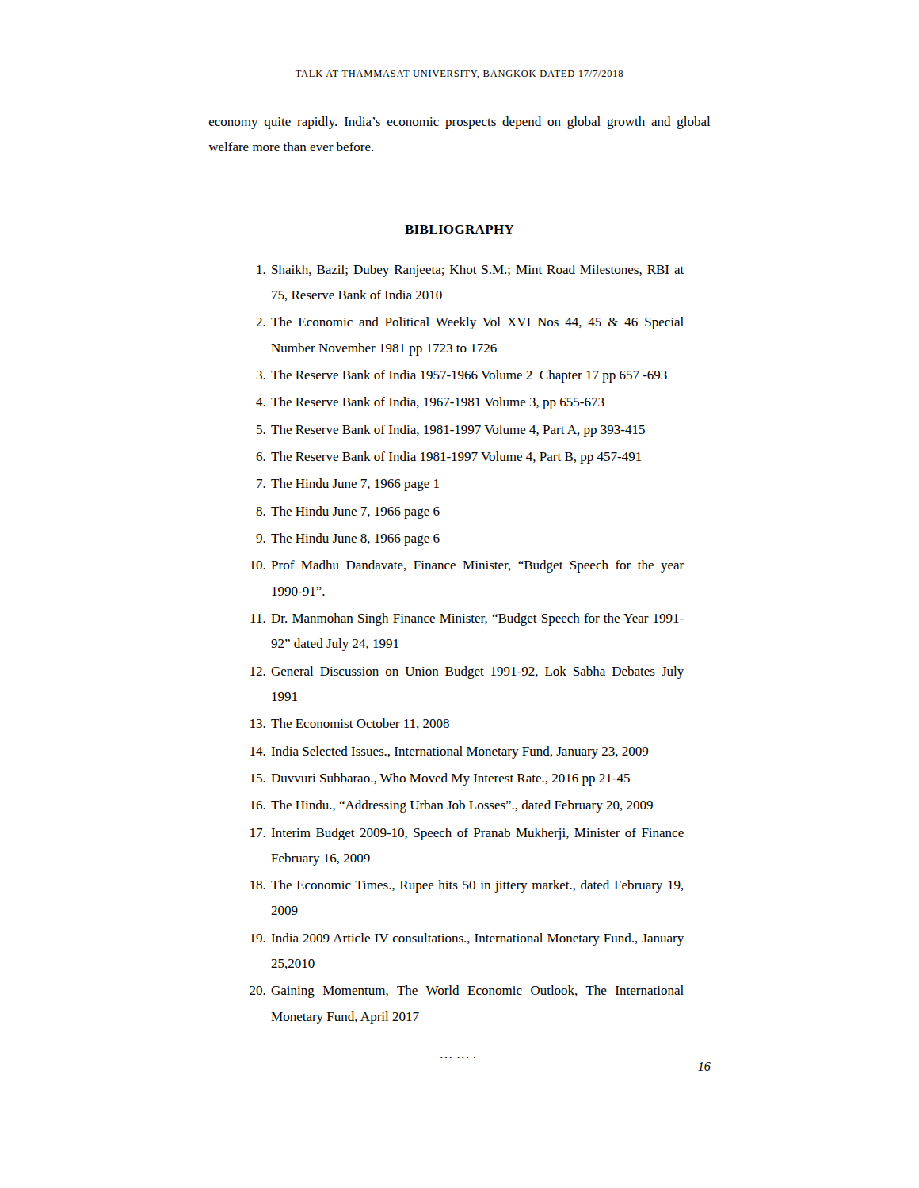Talk at Thammasat University, Bangkok dated 17/7/2018
economy quite rapidly. India’s economic prospects depend on global growth and global welfare more than ever before.
BIBLIOGRAPHY
Shaikh, Bazil; Dubey Ranjeeta; Khot S.M.; Mint Road Milestones, RBI at 75, Reserve Bank of India 2010
The Economic and Political Weekly Vol XVI Nos 44, 45 & 46 Special Number November 1981 pp 1723 to 1726
The Reserve Bank of India 1957-1966 Volume 2 Chapter 17 pp 657 -693
The Reserve Bank of India, 1967-1981 Volume 3, pp 655-673
The Reserve Bank of India, 1981-1997 Volume 4, Part A, pp 393-415
The Reserve Bank of India 1981-1997 Volume 4, Part B, pp 457-491
The Hindu June 7, 1966 page 1
The Hindu June 7, 1966 page 6
The Hindu June 8, 1966 page 6
Prof Madhu Dandavate, Finance Minister, “Budget Speech for the year 1990-91”.
Dr. Manmohan Singh Finance Minister, “Budget Speech for the Year 1991-92” dated July 24, 1991
General Discussion on Union Budget 1991-92, Lok Sabha Debates July 1991
The Economist October 11, 2008
India Selected Issues., International Monetary Fund, January 23, 2009
Duvvuri Subbarao., Who Moved My Interest Rate., 2016 pp 21-45
The Hindu., “Addressing Urban Job Losses”., dated February 20, 2009
Interim Budget 2009-10, Speech of Pranab Mukherji, Minister of Finance February 16, 2009
The Economic Times., Rupee hits 50 in jittery market., dated February 19, 2009
India 2009 Article IV consultations., International Monetary Fund., January 25,2010
Gaining Momentum, The World Economic Outlook, The International Monetary Fund, April 2017
…….
16